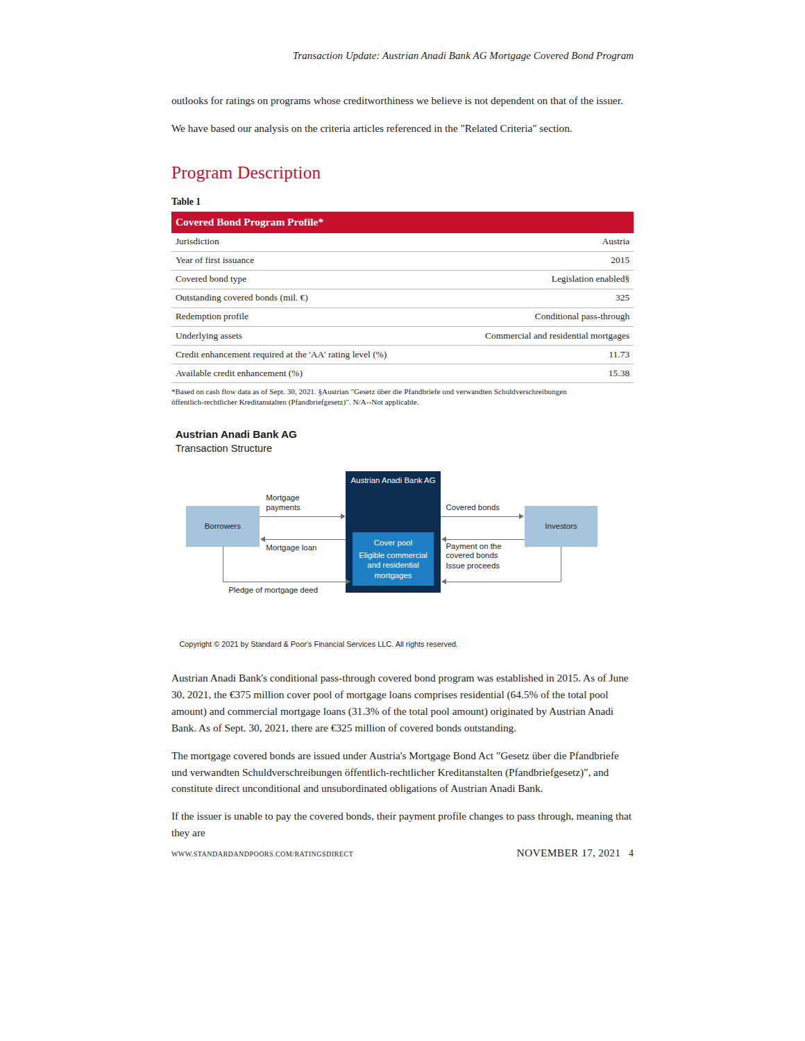Transaction Update: Austrian Anadi Bank AG Mortgage Covered Bond Program
outlooks for ratings on programs whose creditworthiness we believe is not dependent on that of the issuer.
We have based our analysis on the criteria articles referenced in the "Related Criteria" section.
Program Description
Table 1
Covered Bond Program Profile*
| Jurisdiction | Austria |
| Year of first issuance | 2015 |
| Covered bond type | Legislation enabled§ |
| Outstanding covered bonds (mil. €) | 325 |
| Redemption profile | Conditional pass-through |
| Underlying assets | Commercial and residential mortgages |
| Credit enhancement required at the 'AA' rating level (%) | 11.73 |
| Available credit enhancement (%) | 15.38 |
*Based on cash flow data as of Sept. 30, 2021. §Austrian "Gesetz über die Pfandbriefe und verwandten Schuldverschreibungen öffentlich-rechtlicher Kreditanstalten (Pfandbriefgesetz)". N/A--Not applicable.
Austrian Anadi Bank AG
Transaction Structure
Austrian Anadi Bank AG
Cover pool Eligible commercial
and residential
mortgages
Borrowers
Investors
Mortgage
payments
Mortgage loan
Pledge of mortgage deed
Covered bonds
Payment on the
covered bonds
Issue proceeds
Copyright © 2021 by Standard & Poor's Financial Services LLC. All rights reserved.
Austrian Anadi Bank's conditional pass-through covered bond program was established in 2015. As of June 30, 2021, the €375 million cover pool of mortgage loans comprises residential (64.5% of the total pool amount) and commercial mortgage loans (31.3% of the total pool amount) originated by Austrian Anadi Bank. As of Sept. 30, 2021, there are €325 million of covered bonds outstanding.
The mortgage covered bonds are issued under Austria's Mortgage Bond Act "Gesetz über die Pfandbriefe und verwandten Schuldverschreibungen öffentlich-rechtlicher Kreditanstalten (Pfandbriefgesetz)", and constitute direct unconditional and unsubordinated obligations of Austrian Anadi Bank.
If the issuer is unable to pay the covered bonds, their payment profile changes to pass through, meaning that they are
WWW.STANDARDANDPOORS.COM/RATINGSDIRECT
NOVEMBER 17, 20214